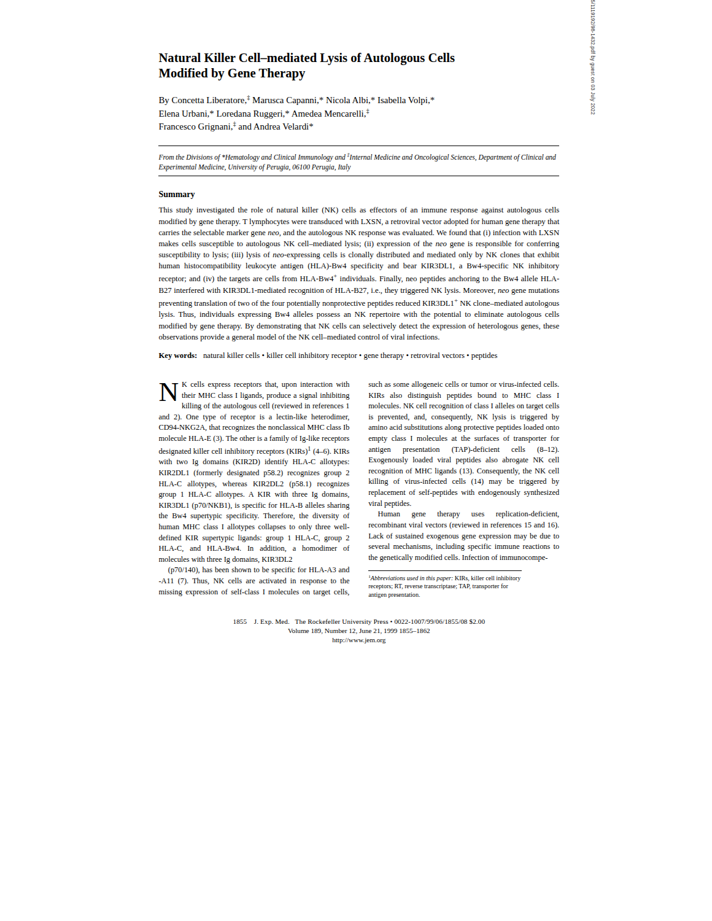Downloaded from http://rupress.org/jem/article-pdf/189/12/1855/1119192/98-1432.pdf by guest on 03 July 2022
Natural Killer Cell–mediated Lysis of Autologous Cells
Modified by Gene Therapy
By Concetta Liberatore,‡ Marusca Capanni,* Nicola Albi,* Isabella Volpi,*
Elena Urbani,* Loredana Ruggeri,* Amedea Mencarelli,‡
Francesco Grignani,‡ and Andrea Velardi*
From the Divisions of *Hematology and Clinical Immunology and ‡Internal Medicine and Oncological Sciences, Department of Clinical and Experimental Medicine, University of Perugia, 06100 Perugia, Italy
Summary
This study investigated the role of natural killer (NK) cells as effectors of an immune response against autologous cells modified by gene therapy. T lymphocytes were transduced with LXSN, a retroviral vector adopted for human gene therapy that carries the selectable marker gene neo, and the autologous NK response was evaluated. We found that (i) infection with LXSN makes cells susceptible to autologous NK cell–mediated lysis; (ii) expression of the neo gene is responsible for conferring susceptibility to lysis; (iii) lysis of neo-expressing cells is clonally distributed and mediated only by NK clones that exhibit human histocompatibility leukocyte antigen (HLA)-Bw4 specificity and bear KIR3DL1, a Bw4-specific NK inhibitory receptor; and (iv) the targets are cells from HLA-Bw4+ individuals. Finally, neo peptides anchoring to the Bw4 allele HLA-B27 interfered with KIR3DL1-mediated recognition of HLA-B27, i.e., they triggered NK lysis. Moreover, neo gene mutations preventing translation of two of the four potentially nonprotective peptides reduced KIR3DL1+ NK clone–mediated autologous lysis. Thus, individuals expressing Bw4 alleles possess an NK repertoire with the potential to eliminate autologous cells modified by gene therapy. By demonstrating that NK cells can selectively detect the expression of heterologous genes, these observations provide a general model of the NK cell–mediated control of viral infections.
Key words: natural killer cells • killer cell inhibitory receptor • gene therapy • retroviral vectors • peptides
NK cells express receptors that, upon interaction with their MHC class I ligands, produce a signal inhibiting killing of the autologous cell (reviewed in references 1 and 2). One type of receptor is a lectin-like heterodimer, CD94-NKG2A, that recognizes the nonclassical MHC class Ib molecule HLA-E (3). The other is a family of Ig-like receptors designated killer cell inhibitory receptors (KIRs)1 (4–6). KIRs with two Ig domains (KIR2D) identify HLA-C allotypes: KIR2DL1 (formerly designated p58.2) recognizes group 2 HLA-C allotypes, whereas KIR2DL2 (p58.1) recognizes group 1 HLA-C allotypes. A KIR with three Ig domains, KIR3DL1 (p70/NKB1), is specific for HLA-B alleles sharing the Bw4 supertypic specificity. Therefore, the diversity of human MHC class I allotypes collapses to only three well-defined KIR supertypic ligands: group 1 HLA-C, group 2 HLA-C, and HLA-Bw4. In addition, a homodimer of molecules with three Ig domains, KIR3DL2
(p70/140), has been shown to be specific for HLA-A3 and -A11 (7). Thus, NK cells are activated in response to the missing expression of self-class I molecules on target cells, such as some allogeneic cells or tumor or virus-infected cells. KIRs also distinguish peptides bound to MHC class I molecules. NK cell recognition of class I alleles on target cells is prevented, and, consequently, NK lysis is triggered by amino acid substitutions along protective peptides loaded onto empty class I molecules at the surfaces of transporter for antigen presentation (TAP)-deficient cells (8–12). Exogenously loaded viral peptides also abrogate NK cell recognition of MHC ligands (13). Consequently, the NK cell killing of virus-infected cells (14) may be triggered by replacement of self-peptides with endogenously synthesized viral peptides.
Human gene therapy uses replication-deficient, recombinant viral vectors (reviewed in references 15 and 16). Lack of sustained exogenous gene expression may be due to several mechanisms, including specific immune reactions to the genetically modified cells. Infection of immunocompe-
1Abbreviations used in this paper: KIRs, killer cell inhibitory receptors; RT, reverse transcriptase; TAP, transporter for antigen presentation.
1855 J. Exp. Med. The Rockefeller University Press • 0022-1007/99/06/1855/08 $2.00
Volume 189, Number 12, June 21, 1999 1855–1862
http://www.jem.org